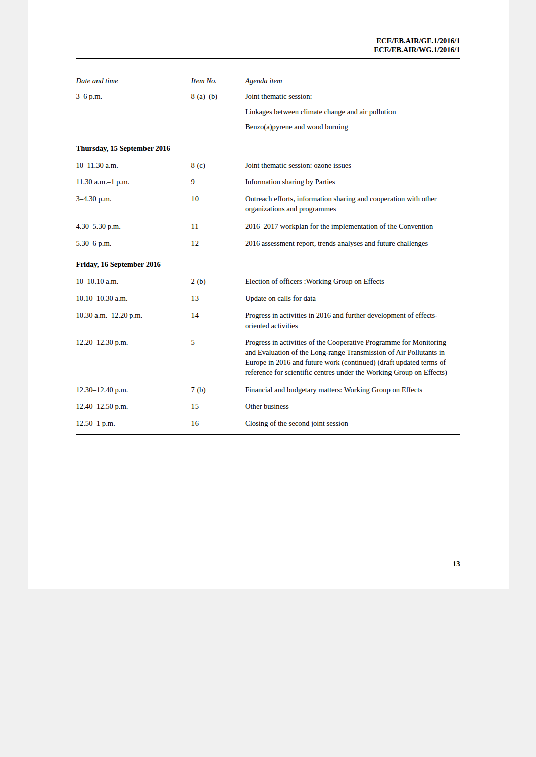ECE/EB.AIR/GE.1/2016/1
ECE/EB.AIR/WG.1/2016/1
| Date and time | Item No. | Agenda item |
| --- | --- | --- |
| 3–6 p.m. | 8 (a)–(b) | Joint thematic session: Linkages between climate change and air pollution Benzo(a)pyrene and wood burning |
| Thursday, 15 September 2016 |
| 10–11.30 a.m. | 8 (c) | Joint thematic session: ozone issues |
| 11.30 a.m.–1 p.m. | 9 | Information sharing by Parties |
| 3–4.30 p.m. | 10 | Outreach efforts, information sharing and cooperation with other organizations and programmes |
| 4.30–5.30 p.m. | 11 | 2016–2017 workplan for the implementation of the Convention |
| 5.30–6 p.m. | 12 | 2016 assessment report, trends analyses and future challenges |
| Friday, 16 September 2016 |
| 10–10.10 a.m. | 2 (b) | Election of officers :Working Group on Effects |
| 10.10–10.30 a.m. | 13 | Update on calls for data |
| 10.30 a.m.–12.20 p.m. | 14 | Progress in activities in 2016 and further development of effects-oriented activities |
| 12.20–12.30 p.m. | 5 | Progress in activities of the Cooperative Programme for Monitoring and Evaluation of the Long-range Transmission of Air Pollutants in Europe in 2016 and future work (continued) (draft updated terms of reference for scientific centres under the Working Group on Effects) |
| 12.30–12.40 p.m. | 7 (b) | Financial and budgetary matters: Working Group on Effects |
| 12.40–12.50 p.m. | 15 | Other business |
| 12.50–1 p.m. | 16 | Closing of the second joint session |
13